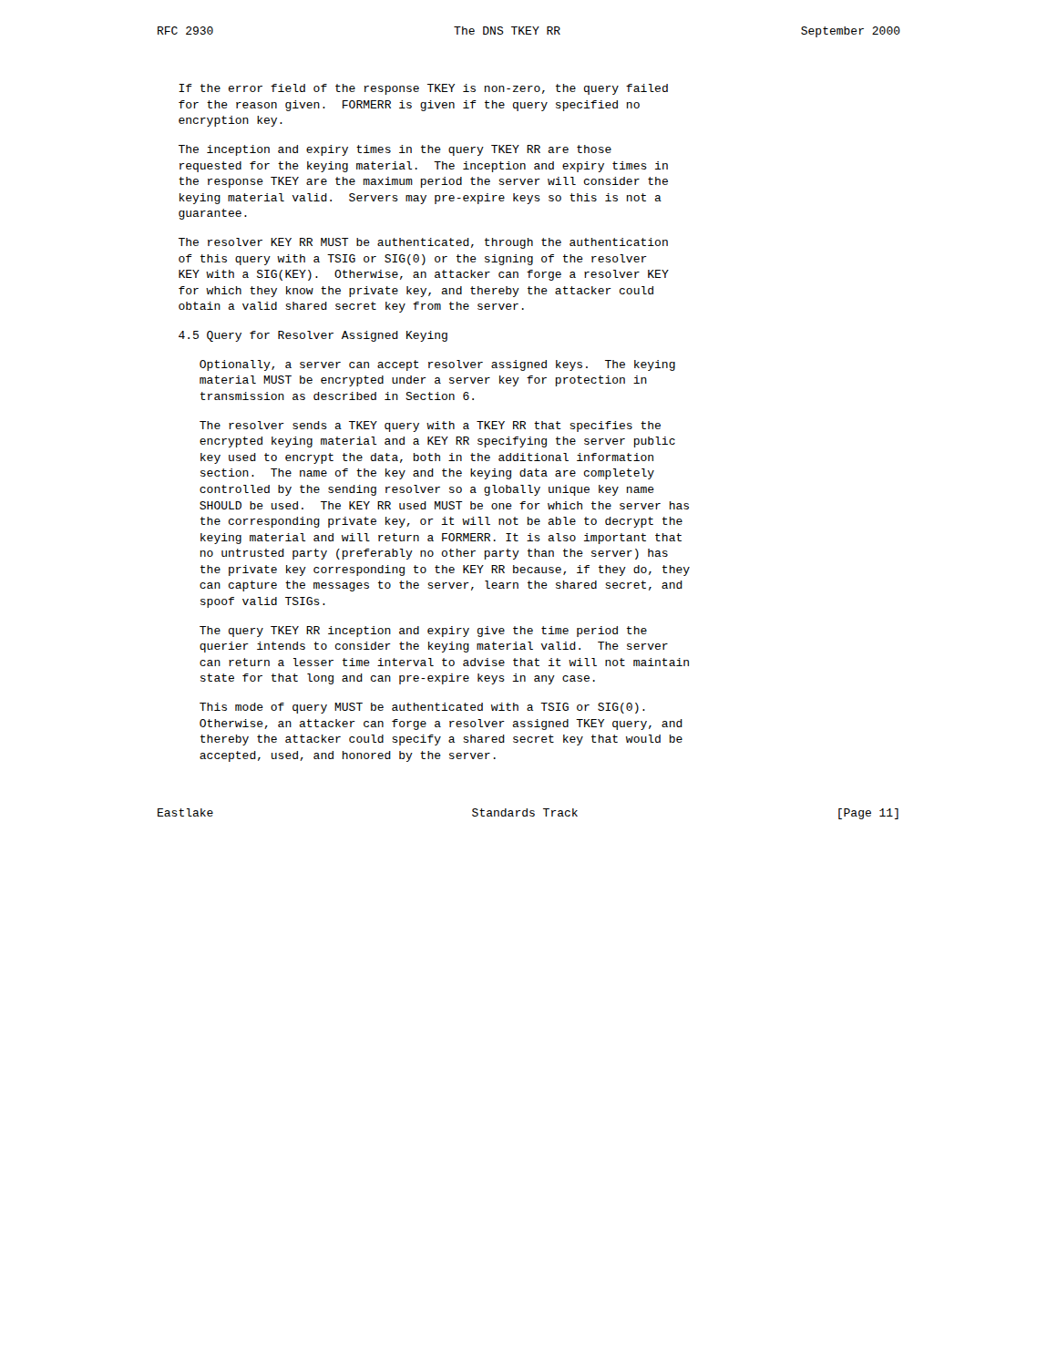RFC 2930 The DNS TKEY RR September 2000
If the error field of the response TKEY is non-zero, the query failed for the reason given. FORMERR is given if the query specified no encryption key.
The inception and expiry times in the query TKEY RR are those requested for the keying material. The inception and expiry times in the response TKEY are the maximum period the server will consider the keying material valid. Servers may pre-expire keys so this is not a guarantee.
The resolver KEY RR MUST be authenticated, through the authentication of this query with a TSIG or SIG(0) or the signing of the resolver KEY with a SIG(KEY). Otherwise, an attacker can forge a resolver KEY for which they know the private key, and thereby the attacker could obtain a valid shared secret key from the server.
4.5 Query for Resolver Assigned Keying
Optionally, a server can accept resolver assigned keys. The keying material MUST be encrypted under a server key for protection in transmission as described in Section 6.
The resolver sends a TKEY query with a TKEY RR that specifies the encrypted keying material and a KEY RR specifying the server public key used to encrypt the data, both in the additional information section. The name of the key and the keying data are completely controlled by the sending resolver so a globally unique key name SHOULD be used. The KEY RR used MUST be one for which the server has the corresponding private key, or it will not be able to decrypt the keying material and will return a FORMERR. It is also important that no untrusted party (preferably no other party than the server) has the private key corresponding to the KEY RR because, if they do, they can capture the messages to the server, learn the shared secret, and spoof valid TSIGs.
The query TKEY RR inception and expiry give the time period the querier intends to consider the keying material valid. The server can return a lesser time interval to advise that it will not maintain state for that long and can pre-expire keys in any case.
This mode of query MUST be authenticated with a TSIG or SIG(0). Otherwise, an attacker can forge a resolver assigned TKEY query, and thereby the attacker could specify a shared secret key that would be accepted, used, and honored by the server.
Eastlake Standards Track [Page 11]